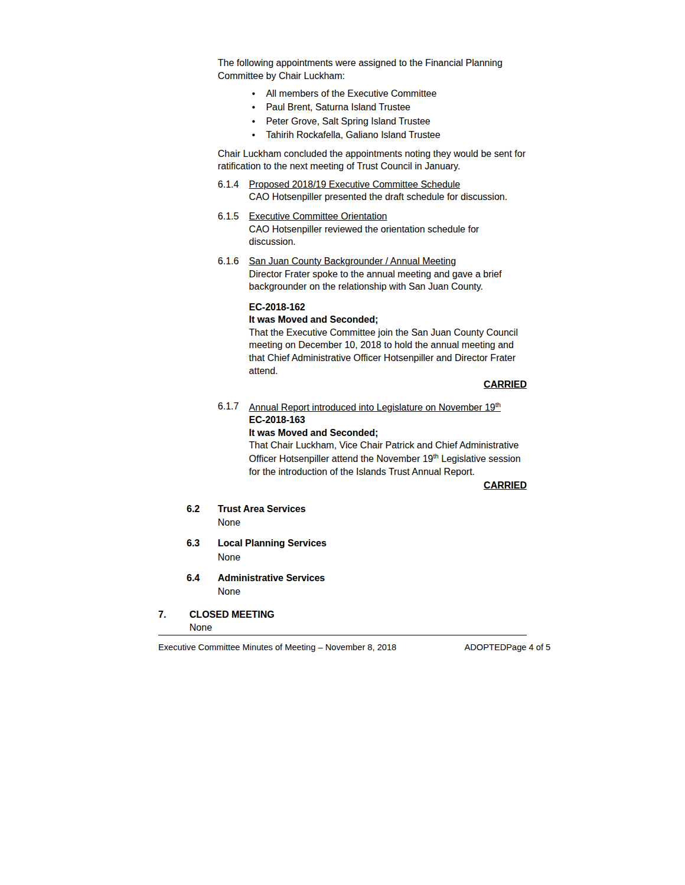The following appointments were assigned to the Financial Planning Committee by Chair Luckham:
All members of the Executive Committee
Paul Brent, Saturna Island Trustee
Peter Grove, Salt Spring Island Trustee
Tahirih Rockafella, Galiano Island Trustee
Chair Luckham concluded the appointments noting they would be sent for ratification to the next meeting of Trust Council in January.
6.1.4
Proposed 2018/19 Executive Committee Schedule
CAO Hotsenpiller presented the draft schedule for discussion.
6.1.5
Executive Committee Orientation
CAO Hotsenpiller reviewed the orientation schedule for discussion.
6.1.6
San Juan County Backgrounder / Annual Meeting
Director Frater spoke to the annual meeting and gave a brief backgrounder on the relationship with San Juan County.
EC-2018-162
It was Moved and Seconded;
That the Executive Committee join the San Juan County Council meeting on December 10, 2018 to hold the annual meeting and that Chief Administrative Officer Hotsenpiller and Director Frater attend.
CARRIED
6.1.7
Annual Report introduced into Legislature on November 19th
EC-2018-163
It was Moved and Seconded;
That Chair Luckham, Vice Chair Patrick and Chief Administrative Officer Hotsenpiller attend the November 19th Legislative session for the introduction of the Islands Trust Annual Report.
CARRIED
6.2
Trust Area Services
None
6.3
Local Planning Services
None
6.4
Administrative Services
None
7.
CLOSED MEETING
None
Executive Committee Minutes of Meeting – November 8, 2018
ADOPTED
Page 4 of 5